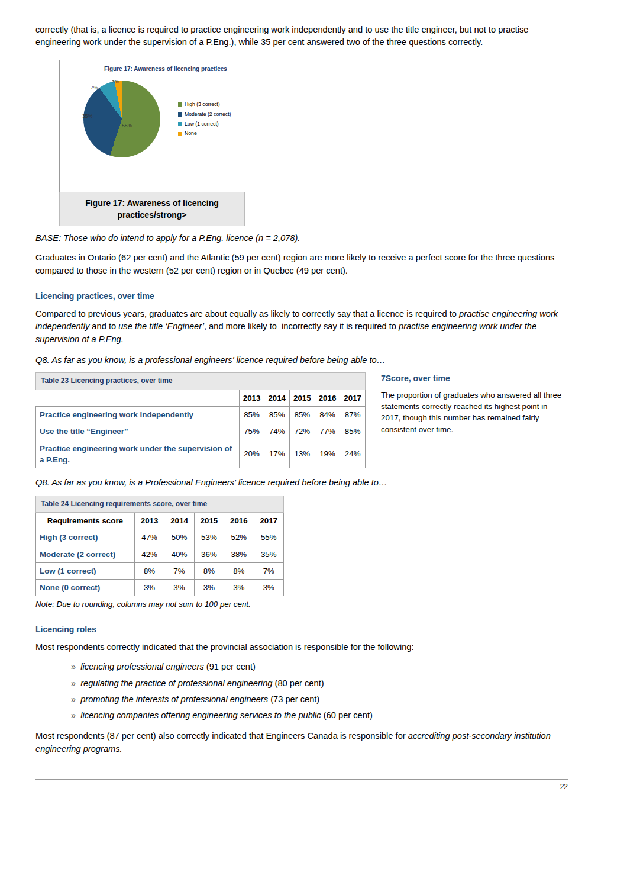correctly (that is, a licence is required to practice engineering work independently and to use the title engineer, but not to practise engineering work under the supervision of a P.Eng.), while 35 per cent answered two of the three questions correctly.
Figure 17: Awareness of licencing practices
55% 35% 7% 3%
High (3 correct)
Moderate (2 correct)
Low (1 correct)
None
Figure 17: Awareness of licencing practices/strong>
BASE: Those who do intend to apply for a P.Eng. licence (n = 2,078).
Graduates in Ontario (62 per cent) and the Atlantic (59 per cent) region are more likely to receive a perfect score for the three questions compared to those in the western (52 per cent) region or in Quebec (49 per cent).
Licencing practices, over time
Compared to previous years, graduates are about equally as likely to correctly say that a licence is required to practise engineering work independently and to use the title ‘Engineer’, and more likely to incorrectly say it is required to practise engineering work under the supervision of a P.Eng.
Q8. As far as you know, is a professional engineers' licence required before being able to…
Table 23 Licencing practices, over time
| | 2013 | 2014 | 2015 | 2016 | 2017 |
| --- | --- | --- | --- | --- | --- |
| Practice engineering work independently | 85% | 85% | 85% | 84% | 87% |
| Use the title “Engineer” | 75% | 74% | 72% | 77% | 85% |
| Practice engineering work under the supervision of a P.Eng. | 20% | 17% | 13% | 19% | 24% |
7Score, over time
The proportion of graduates who answered all three statements correctly reached its highest point in 2017, though this number has remained fairly consistent over time.
Q8. As far as you know, is a Professional Engineers' licence required before being able to…
Table 24 Licencing requirements score, over time
| Requirements score | 2013 | 2014 | 2015 | 2016 | 2017 |
| --- | --- | --- | --- | --- | --- |
| High (3 correct) | 47% | 50% | 53% | 52% | 55% |
| Moderate (2 correct) | 42% | 40% | 36% | 38% | 35% |
| Low (1 correct) | 8% | 7% | 8% | 8% | 7% |
| None (0 correct) | 3% | 3% | 3% | 3% | 3% |
Note: Due to rounding, columns may not sum to 100 per cent.
Licencing roles
Most respondents correctly indicated that the provincial association is responsible for the following:
licencing professional engineers (91 per cent)
regulating the practice of professional engineering (80 per cent)
promoting the interests of professional engineers (73 per cent)
licencing companies offering engineering services to the public (60 per cent)
Most respondents (87 per cent) also correctly indicated that Engineers Canada is responsible for accrediting post-secondary institution engineering programs.
22